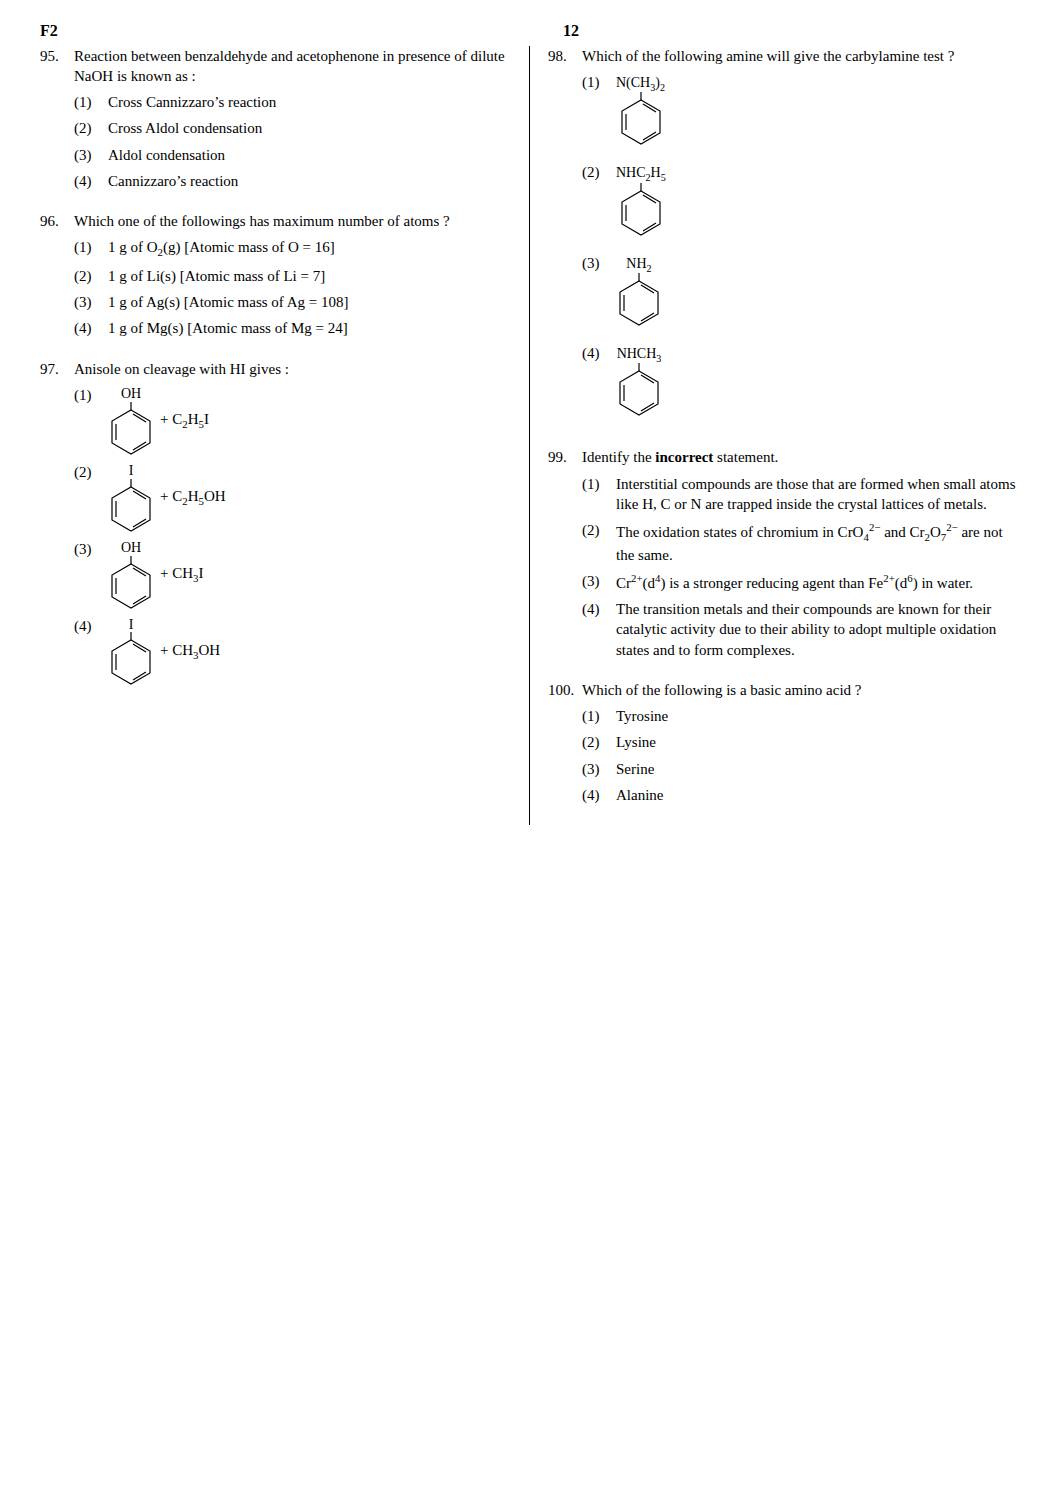F2
12
95.
Reaction between benzaldehyde and acetophenone in presence of dilute NaOH is known as :
(1) Cross Cannizzaro’s reaction
(2) Cross Aldol condensation
(3) Aldol condensation
(4) Cannizzaro’s reaction
96.
Which one of the followings has maximum number of atoms ?
(1) 1 g of O2(g) [Atomic mass of O = 16]
(2) 1 g of Li(s) [Atomic mass of Li = 7]
(3) 1 g of Ag(s) [Atomic mass of Ag = 108]
(4) 1 g of Mg(s) [Atomic mass of Mg = 24]
97.
Anisole on cleavage with HI gives :
(1) OH + C2H5I
(2) I + C2H5OH
(3) OH + CH3I
(4) I + CH3OH
98.
Which of the following amine will give the carbylamine test ?
(1) N(CH3)2
(2) NHC2H5
(3) NH2
(4) NHCH3
99.
Identify the incorrect statement.
(1) Interstitial compounds are those that are formed when small atoms like H, C or N are trapped inside the crystal lattices of metals.
(2) The oxidation states of chromium in CrO42− and Cr2O72− are not the same.
(3) Cr2+(d4) is a stronger reducing agent than Fe2+(d6) in water.
(4) The transition metals and their compounds are known for their catalytic activity due to their ability to adopt multiple oxidation states and to form complexes.
100.
Which of the following is a basic amino acid ?
(1) Tyrosine
(2) Lysine
(3) Serine
(4) Alanine